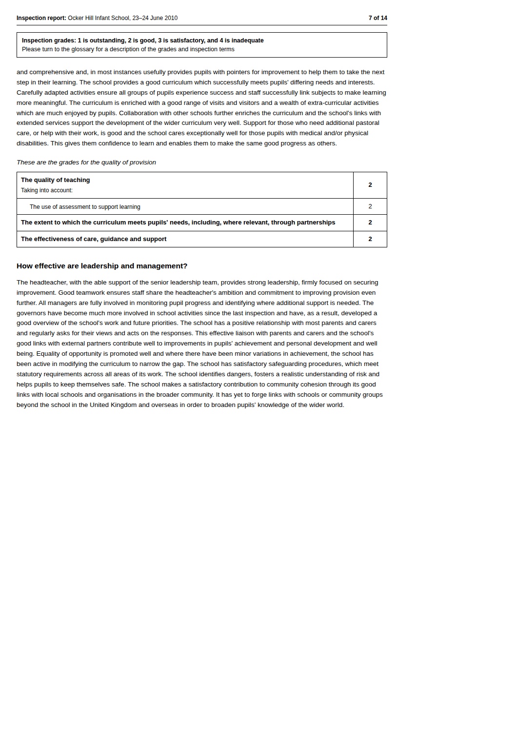Inspection report: Ocker Hill Infant School, 23–24 June 2010
7 of 14
Inspection grades: 1 is outstanding, 2 is good, 3 is satisfactory, and 4 is inadequate
Please turn to the glossary for a description of the grades and inspection terms
and comprehensive and, in most instances usefully provides pupils with pointers for improvement to help them to take the next step in their learning. The school provides a good curriculum which successfully meets pupils' differing needs and interests. Carefully adapted activities ensure all groups of pupils experience success and staff successfully link subjects to make learning more meaningful. The curriculum is enriched with a good range of visits and visitors and a wealth of extra-curricular activities which are much enjoyed by pupils. Collaboration with other schools further enriches the curriculum and the school's links with extended services support the development of the wider curriculum very well. Support for those who need additional pastoral care, or help with their work, is good and the school cares exceptionally well for those pupils with medical and/or physical disabilities. This gives them confidence to learn and enables them to make the same good progress as others.
These are the grades for the quality of provision
| The quality of teaching Taking into account: | 2 |
| The use of assessment to support learning | 2 |
| The extent to which the curriculum meets pupils' needs, including, where relevant, through partnerships | 2 |
| The effectiveness of care, guidance and support | 2 |
How effective are leadership and management?
The headteacher, with the able support of the senior leadership team, provides strong leadership, firmly focused on securing improvement. Good teamwork ensures staff share the headteacher's ambition and commitment to improving provision even further. All managers are fully involved in monitoring pupil progress and identifying where additional support is needed. The governors have become much more involved in school activities since the last inspection and have, as a result, developed a good overview of the school's work and future priorities. The school has a positive relationship with most parents and carers and regularly asks for their views and acts on the responses. This effective liaison with parents and carers and the school's good links with external partners contribute well to improvements in pupils' achievement and personal development and well being. Equality of opportunity is promoted well and where there have been minor variations in achievement, the school has been active in modifying the curriculum to narrow the gap. The school has satisfactory safeguarding procedures, which meet statutory requirements across all areas of its work. The school identifies dangers, fosters a realistic understanding of risk and helps pupils to keep themselves safe. The school makes a satisfactory contribution to community cohesion through its good links with local schools and organisations in the broader community. It has yet to forge links with schools or community groups beyond the school in the United Kingdom and overseas in order to broaden pupils' knowledge of the wider world.